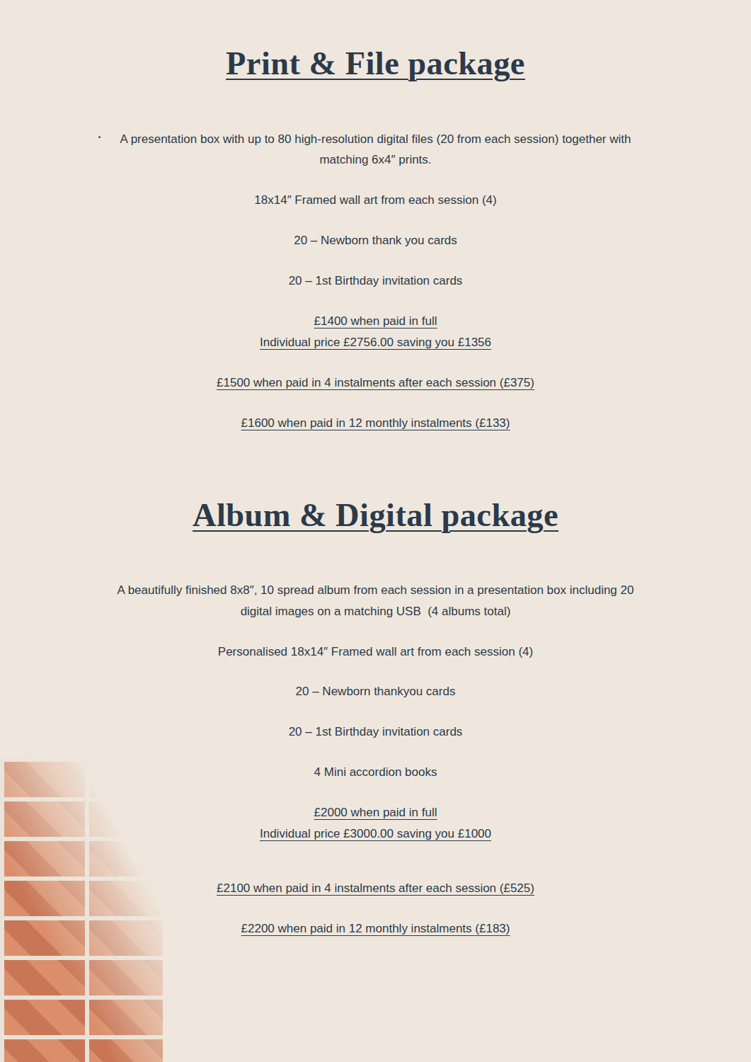Print & File package
A presentation box with up to 80 high-resolution digital files (20 from each session) together with matching 6x4″ prints.
18x14″ Framed wall art from each session (4)
20 – Newborn thank you cards
20 – 1st Birthday invitation cards
£1400 when paid in full
Individual price £2756.00 saving you £1356
£1500 when paid in 4 instalments after each session (£375)
£1600 when paid in 12 monthly instalments (£133)
Album & Digital package
A beautifully finished 8x8″, 10 spread album from each session in a presentation box including 20 digital images on a matching USB (4 albums total)
Personalised 18x14″ Framed wall art from each session (4)
20 – Newborn thankyou cards
20 – 1st Birthday invitation cards
4 Mini accordion books
£2000 when paid in full
Individual price £3000.00 saving you £1000
£2100 when paid in 4 instalments after each session (£525)
£2200 when paid in 12 monthly instalments (£183)